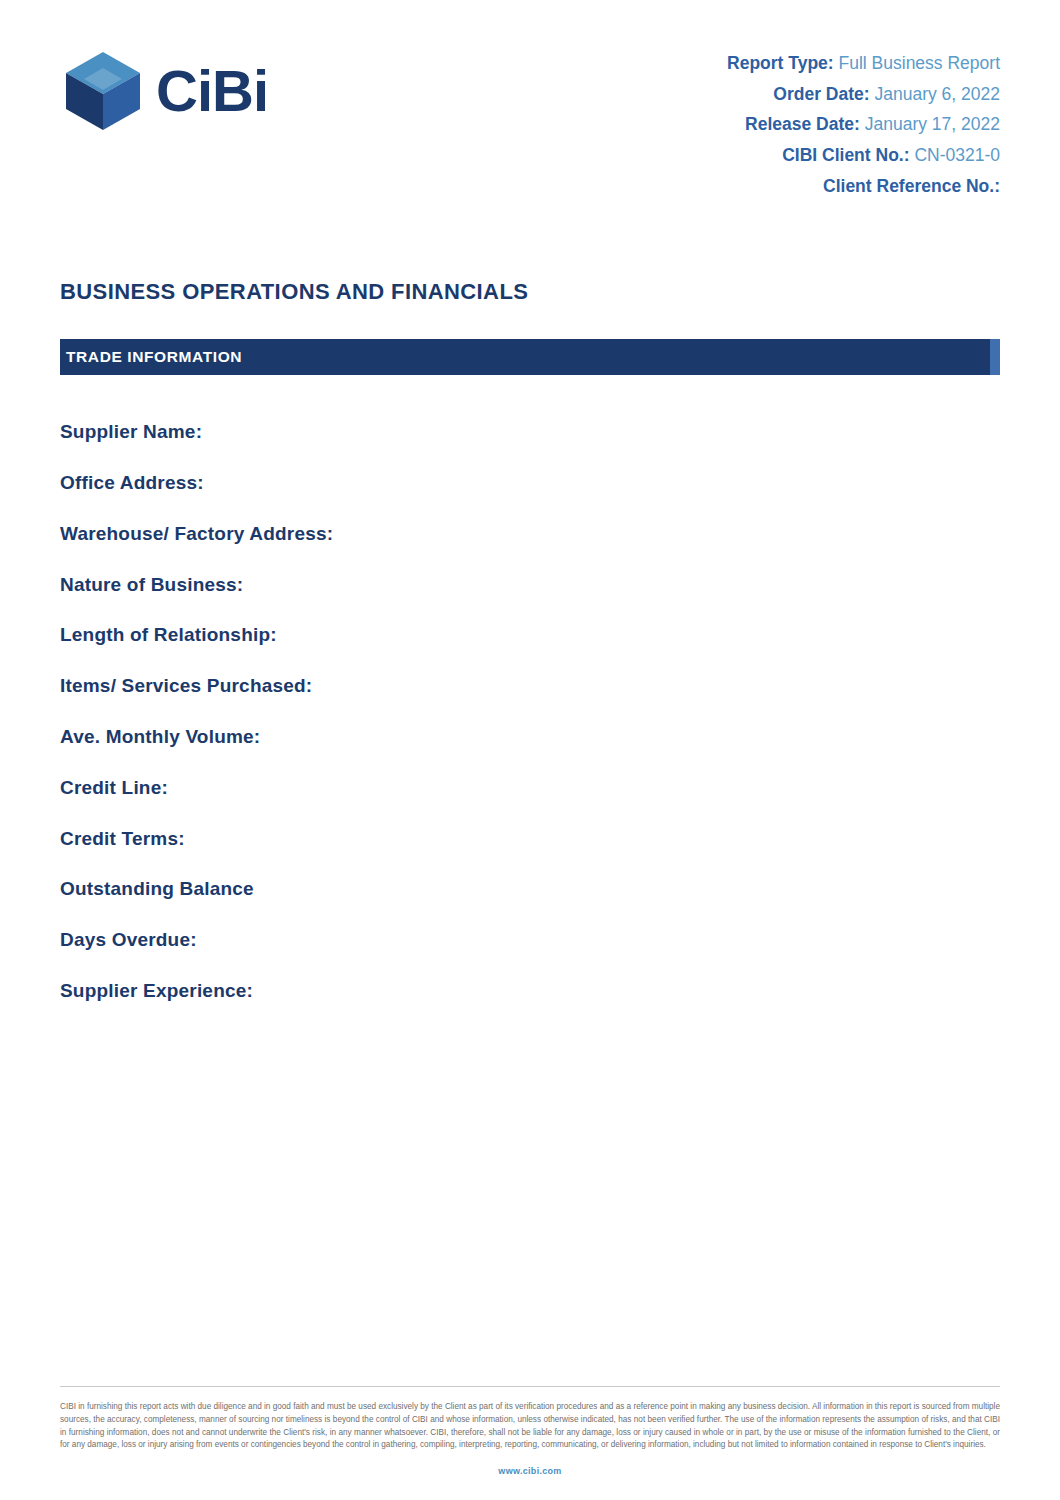Ci Bi
Report Type: Full Business Report
Order Date: January 6, 2022
Release Date: January 17, 2022
CIBI Client No.: CN-0321-0
Client Reference No.:
Business Operations and Financials
Trade Information
Supplier Name:
Office Address:
Warehouse/ Factory Address:
Nature of Business:
Length of Relationship:
Items/ Services Purchased:
Ave. Monthly Volume:
Credit Line:
Credit Terms:
Outstanding Balance
Days Overdue:
Supplier Experience:
CIBI in furnishing this report acts with due diligence and in good faith and must be used exclusively by the Client as part of its verification procedures and as a reference point in making any business decision. All information in this report is sourced from multiple sources, the accuracy, completeness, manner of sourcing nor timeliness is beyond the control of CIBI and whose information, unless otherwise indicated, has not been verified further. The use of the information represents the assumption of risks, and that CIBI in furnishing information, does not and cannot underwrite the Client's risk, in any manner whatsoever. CIBI, therefore, shall not be liable for any damage, loss or injury caused in whole or in part, by the use or misuse of the information furnished to the Client, or for any damage, loss or injury arising from events or contingencies beyond the control in gathering, compiling, interpreting, reporting, communicating, or delivering information, including but not limited to information contained in response to Client's inquiries.
www.cibi.com